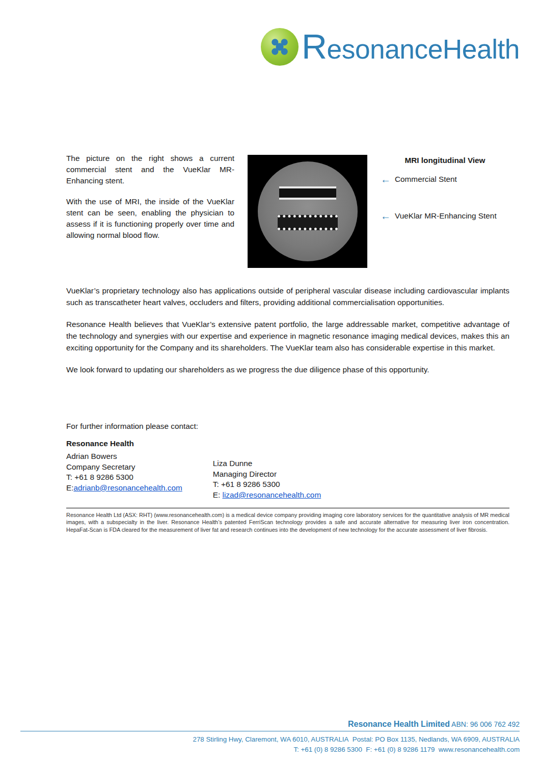ResonanceHealth
The picture on the right shows a current commercial stent and the VueKlar MR-Enhancing stent.
With the use of MRI, the inside of the VueKlar stent can be seen, enabling the physician to assess if it is functioning properly over time and allowing normal blood flow.
MRI longitudinal View
←Commercial Stent
←VueKlar MR-Enhancing Stent
VueKlar’s proprietary technology also has applications outside of peripheral vascular disease including cardiovascular implants such as transcatheter heart valves, occluders and filters, providing additional commercialisation opportunities.
Resonance Health believes that VueKlar’s extensive patent portfolio, the large addressable market, competitive advantage of the technology and synergies with our expertise and experience in magnetic resonance imaging medical devices, makes this an exciting opportunity for the Company and its shareholders. The VueKlar team also has considerable expertise in this market.
We look forward to updating our shareholders as we progress the due diligence phase of this opportunity.
For further information please contact:
Resonance Health
Adrian Bowers
Company Secretary
T: +61 8 9286 5300
E:adrianb@resonancehealth.com
Liza Dunne
Managing Director
T: +61 8 9286 5300
E: lizad@resonancehealth.com
Resonance Health Ltd (ASX: RHT) (www.resonancehealth.com) is a medical device company providing imaging core laboratory services for the quantitative analysis of MR medical images, with a subspecialty in the liver. Resonance Health’s patented FerriScan technology provides a safe and accurate alternative for measuring liver iron concentration. HepaFat-Scan is FDA cleared for the measurement of liver fat and research continues into the development of new technology for the accurate assessment of liver fibrosis.
Resonance Health Limited ABN: 96 006 762 492
278 Stirling Hwy, Claremont, WA 6010, AUSTRALIA Postal: PO Box 1135, Nedlands, WA 6909, AUSTRALIA
T: +61 (0) 8 9286 5300 F: +61 (0) 8 9286 1179 www.resonancehealth.com